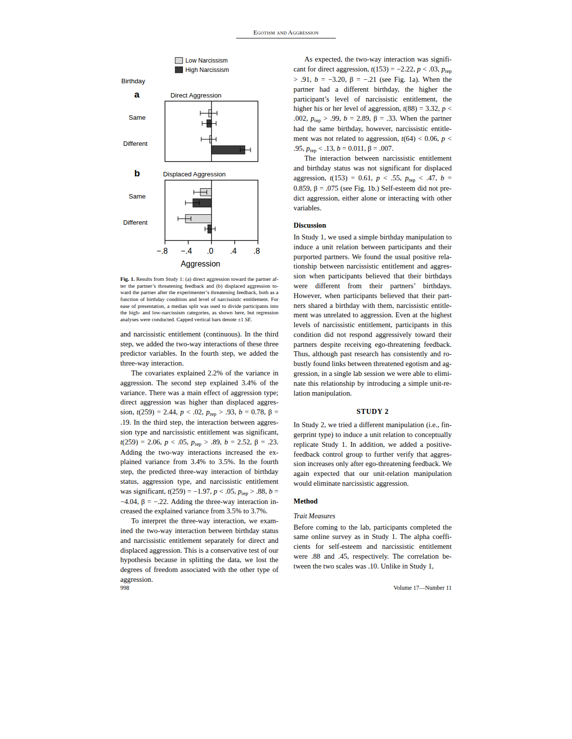Egotism and Aggression
Low Narcissism High Narcissism Birthday a Direct Aggression Same Different b Displaced Aggression Same Different −.8 −.4 .0 .4 .8 Aggression
Fig. 1. Results from Study 1: (a) direct aggression toward the partner after the partner’s threatening feedback and (b) displaced aggression toward the partner after the experimenter’s threatening feedback, both as a function of birthday condition and level of narcissistic entitlement. For ease of presentation, a median split was used to divide participants into the high- and low-narcissism categories, as shown here, but regression analyses were conducted. Capped vertical bars denote ±1 SE.
and narcissistic entitlement (continuous). In the third step, we added the two-way interactions of these three predictor variables. In the fourth step, we added the three-way interaction.
The covariates explained 2.2% of the variance in aggression. The second step explained 3.4% of the variance. There was a main effect of aggression type; direct aggression was higher than displaced aggression, t(259) = 2.44, p < .02, prep > .93, b = 0.78, β = .19. In the third step, the interaction between aggression type and narcissistic entitlement was significant, t(259) = 2.06, p < .05, prep > .89, b = 2.52, β = .23. Adding the two-way interactions increased the explained variance from 3.4% to 3.5%. In the fourth step, the predicted three-way interaction of birthday status, aggression type, and narcissistic entitlement was significant, t(259) = −1.97, p < .05, prep > .88, b = −4.04, β = −.22. Adding the three-way interaction increased the explained variance from 3.5% to 3.7%.
To interpret the three-way interaction, we examined the two-way interaction between birthday status and narcissistic entitlement separately for direct and displaced aggression. This is a conservative test of our hypothesis because in splitting the data, we lost the degrees of freedom associated with the other type of aggression.
As expected, the two-way interaction was significant for direct aggression, t(153) = −2.22, p < .03, prep > .91, b = −3.20, β = −.21 (see Fig. 1a). When the partner had a different birthday, the higher the participant’s level of narcissistic entitlement, the higher his or her level of aggression, t(88) = 3.32, p < .002, prep > .99, b = 2.89, β = .33. When the partner had the same birthday, however, narcissistic entitlement was not related to aggression, t(64) < 0.06, p < .95, prep < .13, b = 0.011, β = .007.
The interaction between narcissistic entitlement and birthday status was not significant for displaced aggression, t(153) = 0.61, p < .55, prep < .47, b = 0.859, β = .075 (see Fig. 1b.) Self-esteem did not predict aggression, either alone or interacting with other variables.
Discussion
In Study 1, we used a simple birthday manipulation to induce a unit relation between participants and their purported partners. We found the usual positive relationship between narcissistic entitlement and aggression when participants believed that their birthdays were different from their partners’ birthdays. However, when participants believed that their partners shared a birthday with them, narcissistic entitlement was unrelated to aggression. Even at the highest levels of narcissistic entitlement, participants in this condition did not respond aggressively toward their partners despite receiving ego-threatening feedback. Thus, although past research has consistently and robustly found links between threatened egotism and aggression, in a single lab session we were able to eliminate this relationship by introducing a simple unit-relation manipulation.
STUDY 2
In Study 2, we tried a different manipulation (i.e., fingerprint type) to induce a unit relation to conceptually replicate Study 1. In addition, we added a positive-feedback control group to further verify that aggression increases only after ego-threatening feedback. We again expected that our unit-relation manipulation would eliminate narcissistic aggression.
Method
Trait Measures
Before coming to the lab, participants completed the same online survey as in Study 1. The alpha coefficients for self-esteem and narcissistic entitlement were .88 and .45, respectively. The correlation between the two scales was .10. Unlike in Study 1,
998 Volume 17—Number 11